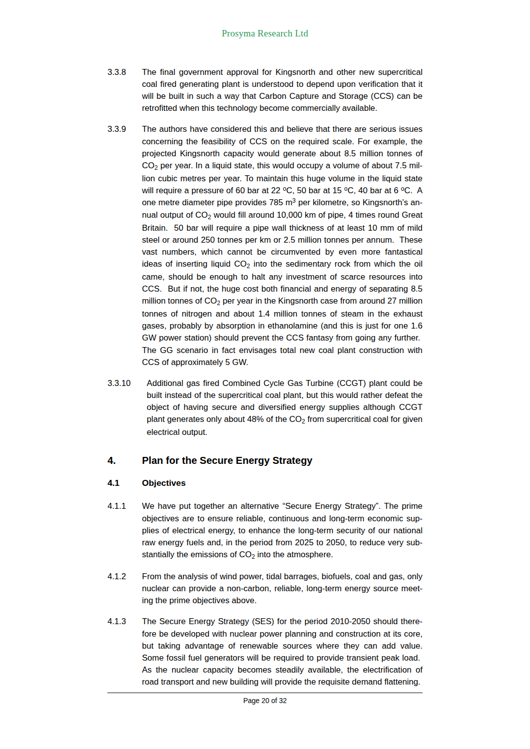Prosyma Research Ltd
3.3.8
The final government approval for Kingsnorth and other new supercritical coal fired generating plant is understood to depend upon verification that it will be built in such a way that Carbon Capture and Storage (CCS) can be retrofitted when this technology become commercially available.
3.3.9
The authors have considered this and believe that there are serious issues concerning the feasibility of CCS on the required scale. For example, the projected Kingsnorth capacity would generate about 8.5 million tonnes of CO2 per year. In a liquid state, this would occupy a volume of about 7.5 million cubic metres per year. To maintain this huge volume in the liquid state will require a pressure of 60 bar at 22 oC, 50 bar at 15 oC, 40 bar at 6 oC. A one metre diameter pipe provides 785 m3 per kilometre, so Kingsnorth's annual output of CO2 would fill around 10,000 km of pipe, 4 times round Great Britain. 50 bar will require a pipe wall thickness of at least 10 mm of mild steel or around 250 tonnes per km or 2.5 million tonnes per annum. These vast numbers, which cannot be circumvented by even more fantastical ideas of inserting liquid CO2 into the sedimentary rock from which the oil came, should be enough to halt any investment of scarce resources into CCS. But if not, the huge cost both financial and energy of separating 8.5 million tonnes of CO2 per year in the Kingsnorth case from around 27 million tonnes of nitrogen and about 1.4 million tonnes of steam in the exhaust gases, probably by absorption in ethanolamine (and this is just for one 1.6 GW power station) should prevent the CCS fantasy from going any further. The GG scenario in fact envisages total new coal plant construction with CCS of approximately 5 GW.
3.3.10
Additional gas fired Combined Cycle Gas Turbine (CCGT) plant could be built instead of the supercritical coal plant, but this would rather defeat the object of having secure and diversified energy supplies although CCGT plant generates only about 48% of the CO2 from supercritical coal for given electrical output.
4. Plan for the Secure Energy Strategy
4.1 Objectives
4.1.1
We have put together an alternative “Secure Energy Strategy”. The prime objectives are to ensure reliable, continuous and long-term economic supplies of electrical energy, to enhance the long-term security of our national raw energy fuels and, in the period from 2025 to 2050, to reduce very substantially the emissions of CO2 into the atmosphere.
4.1.2
From the analysis of wind power, tidal barrages, biofuels, coal and gas, only nuclear can provide a non-carbon, reliable, long-term energy source meeting the prime objectives above.
4.1.3
The Secure Energy Strategy (SES) for the period 2010-2050 should therefore be developed with nuclear power planning and construction at its core, but taking advantage of renewable sources where they can add value. Some fossil fuel generators will be required to provide transient peak load. As the nuclear capacity becomes steadily available, the electrification of road transport and new building will provide the requisite demand flattening.
Page 20 of 32